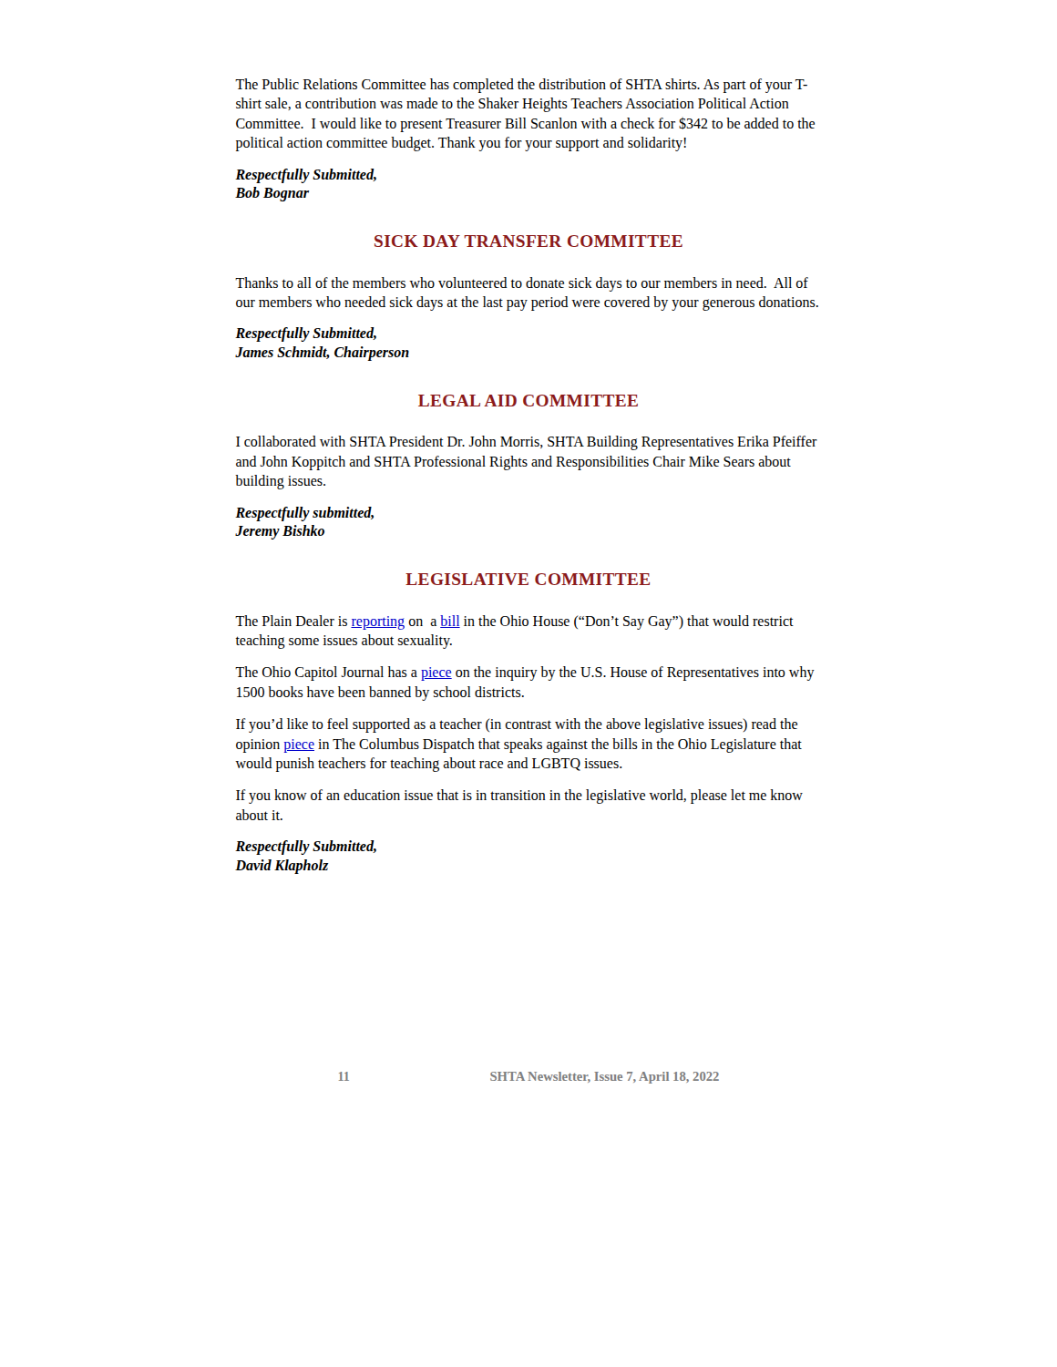The Public Relations Committee has completed the distribution of SHTA shirts. As part of your T-shirt sale, a contribution was made to the Shaker Heights Teachers Association Political Action Committee. I would like to present Treasurer Bill Scanlon with a check for $342 to be added to the political action committee budget. Thank you for your support and solidarity!
Respectfully Submitted,
Bob Bognar
SICK DAY TRANSFER COMMITTEE
Thanks to all of the members who volunteered to donate sick days to our members in need. All of our members who needed sick days at the last pay period were covered by your generous donations.
Respectfully Submitted,
James Schmidt, Chairperson
LEGAL AID COMMITTEE
I collaborated with SHTA President Dr. John Morris, SHTA Building Representatives Erika Pfeiffer and John Koppitch and SHTA Professional Rights and Responsibilities Chair Mike Sears about building issues.
Respectfully submitted,
Jeremy Bishko
LEGISLATIVE COMMITTEE
The Plain Dealer is reporting on a bill in the Ohio House (“Don’t Say Gay”) that would restrict teaching some issues about sexuality.
The Ohio Capitol Journal has a piece on the inquiry by the U.S. House of Representatives into why 1500 books have been banned by school districts.
If you’d like to feel supported as a teacher (in contrast with the above legislative issues) read the opinion piece in The Columbus Dispatch that speaks against the bills in the Ohio Legislature that would punish teachers for teaching about race and LGBTQ issues.
If you know of an education issue that is in transition in the legislative world, please let me know about it.
Respectfully Submitted,
David Klapholz
11 SHTA Newsletter, Issue 7, April 18, 2022